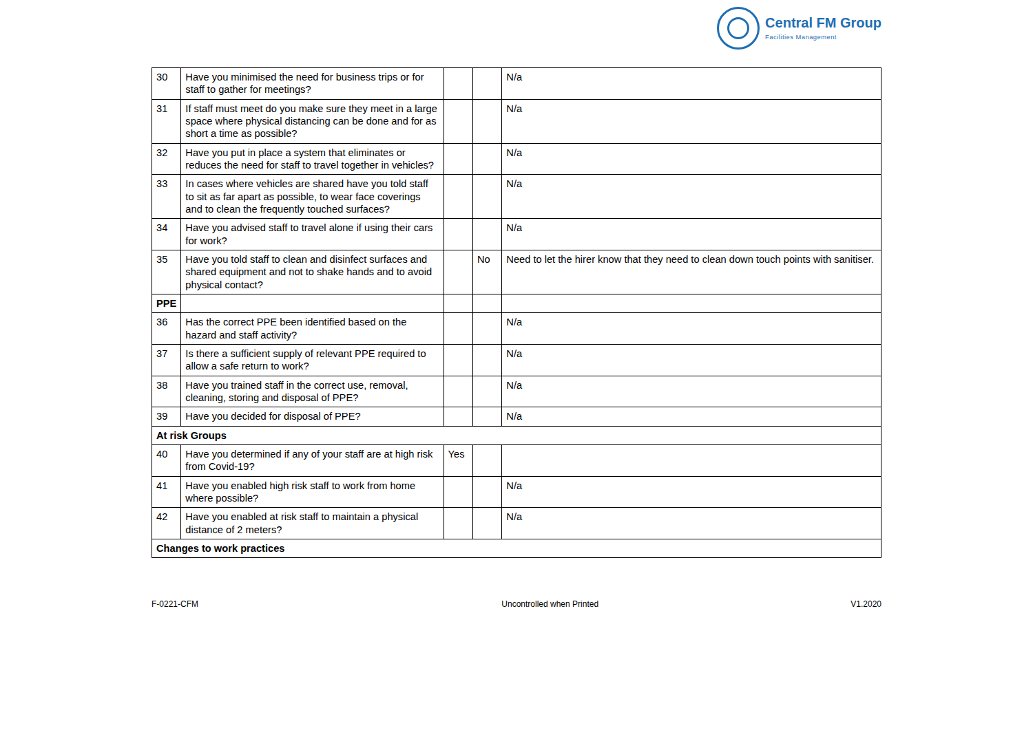Central FM Group
Facilities Management
| 30 | Have you minimised the need for business trips or for staff to gather for meetings? | | | N/a |
| 31 | If staff must meet do you make sure they meet in a large space where physical distancing can be done and for as short a time as possible? | | | N/a |
| 32 | Have you put in place a system that eliminates or reduces the need for staff to travel together in vehicles? | | | N/a |
| 33 | In cases where vehicles are shared have you told staff to sit as far apart as possible, to wear face coverings and to clean the frequently touched surfaces? | | | N/a |
| 34 | Have you advised staff to travel alone if using their cars for work? | | | N/a |
| 35 | Have you told staff to clean and disinfect surfaces and shared equipment and not to shake hands and to avoid physical contact? | | No | Need to let the hirer know that they need to clean down touch points with sanitiser. |
| PPE | | | | |
| 36 | Has the correct PPE been identified based on the hazard and staff activity? | | | N/a |
| 37 | Is there a sufficient supply of relevant PPE required to allow a safe return to work? | | | N/a |
| 38 | Have you trained staff in the correct use, removal, cleaning, storing and disposal of PPE? | | | N/a |
| 39 | Have you decided for disposal of PPE? | | | N/a |
| At risk Groups |
| 40 | Have you determined if any of your staff are at high risk from Covid-19? | Yes | | |
| 41 | Have you enabled high risk staff to work from home where possible? | | | N/a |
| 42 | Have you enabled at risk staff to maintain a physical distance of 2 meters? | | | N/a |
| Changes to work practices |
| F-0221-CFM | Uncontrolled when Printed | V1.2020 |